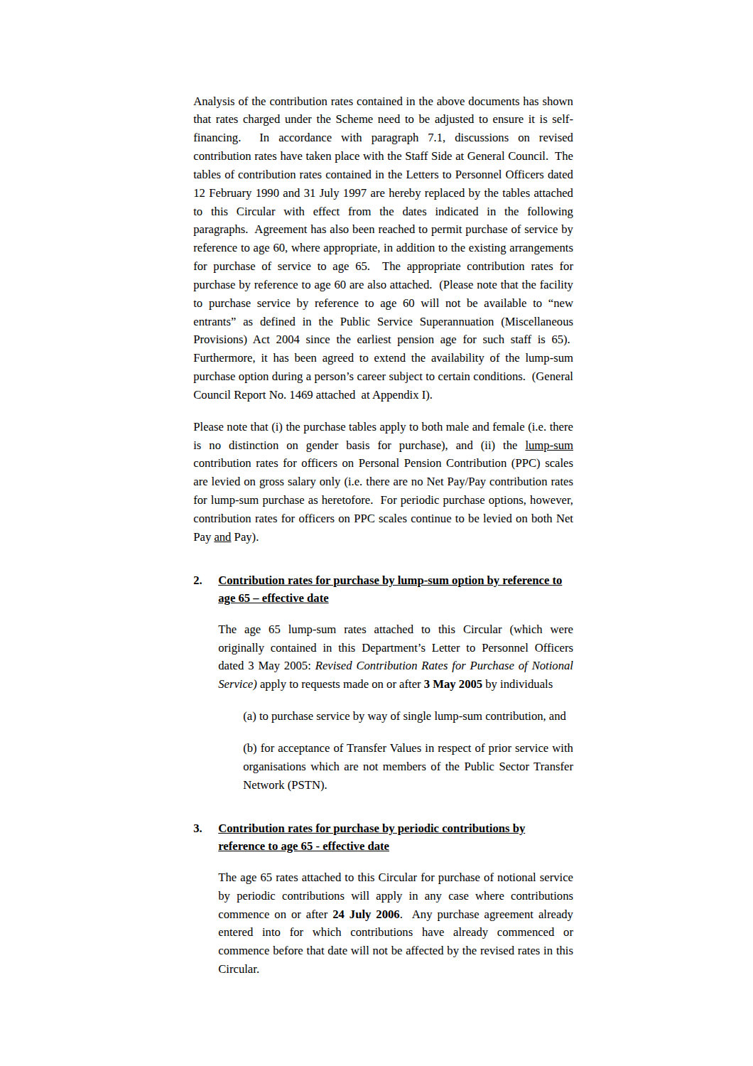Analysis of the contribution rates contained in the above documents has shown that rates charged under the Scheme need to be adjusted to ensure it is self-financing. In accordance with paragraph 7.1, discussions on revised contribution rates have taken place with the Staff Side at General Council. The tables of contribution rates contained in the Letters to Personnel Officers dated 12 February 1990 and 31 July 1997 are hereby replaced by the tables attached to this Circular with effect from the dates indicated in the following paragraphs. Agreement has also been reached to permit purchase of service by reference to age 60, where appropriate, in addition to the existing arrangements for purchase of service to age 65. The appropriate contribution rates for purchase by reference to age 60 are also attached. (Please note that the facility to purchase service by reference to age 60 will not be available to “new entrants” as defined in the Public Service Superannuation (Miscellaneous Provisions) Act 2004 since the earliest pension age for such staff is 65). Furthermore, it has been agreed to extend the availability of the lump-sum purchase option during a person’s career subject to certain conditions. (General Council Report No. 1469 attached at Appendix I).
Please note that (i) the purchase tables apply to both male and female (i.e. there is no distinction on gender basis for purchase), and (ii) the lump-sum contribution rates for officers on Personal Pension Contribution (PPC) scales are levied on gross salary only (i.e. there are no Net Pay/Pay contribution rates for lump-sum purchase as heretofore. For periodic purchase options, however, contribution rates for officers on PPC scales continue to be levied on both Net Pay and Pay).
2.
Contribution rates for purchase by lump-sum option by reference to age 65 – effective date
The age 65 lump-sum rates attached to this Circular (which were originally contained in this Department’s Letter to Personnel Officers dated 3 May 2005: Revised Contribution Rates for Purchase of Notional Service) apply to requests made on or after 3 May 2005 by individuals
(a) to purchase service by way of single lump-sum contribution, and
(b) for acceptance of Transfer Values in respect of prior service with organisations which are not members of the Public Sector Transfer Network (PSTN).
3.
Contribution rates for purchase by periodic contributions by reference to age 65 - effective date
The age 65 rates attached to this Circular for purchase of notional service by periodic contributions will apply in any case where contributions commence on or after 24 July 2006. Any purchase agreement already entered into for which contributions have already commenced or commence before that date will not be affected by the revised rates in this Circular.